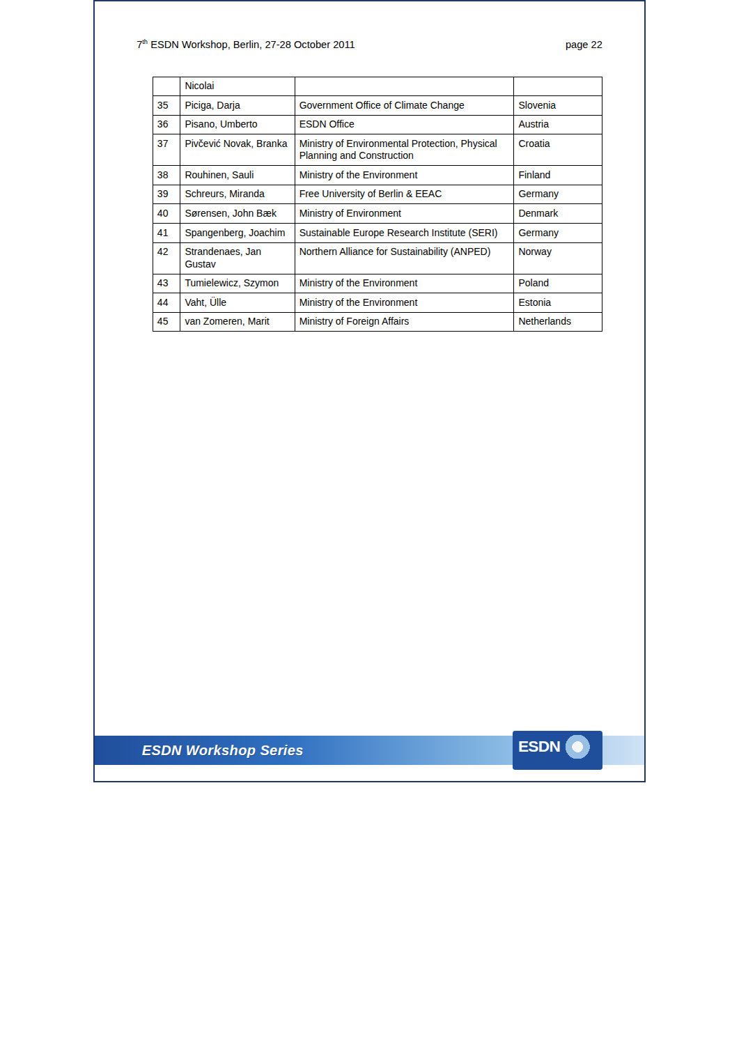7th ESDN Workshop, Berlin, 27-28 October 2011
page 22
| | Nicolai | | |
| 35 | Piciga, Darja | Government Office of Climate Change | Slovenia |
| 36 | Pisano, Umberto | ESDN Office | Austria |
| 37 | Pivčević Novak, Branka | Ministry of Environmental Protection, Physical Planning and Construction | Croatia |
| 38 | Rouhinen, Sauli | Ministry of the Environment | Finland |
| 39 | Schreurs, Miranda | Free University of Berlin & EEAC | Germany |
| 40 | Sørensen, John Bæk | Ministry of Environment | Denmark |
| 41 | Spangenberg, Joachim | Sustainable Europe Research Institute (SERI) | Germany |
| 42 | Strandenaes, Jan Gustav | Northern Alliance for Sustainability (ANPED) | Norway |
| 43 | Tumielewicz, Szymon | Ministry of the Environment | Poland |
| 44 | Vaht, Ülle | Ministry of the Environment | Estonia |
| 45 | van Zomeren, Marit | Ministry of Foreign Affairs | Netherlands |
ESDN Workshop Series
ESDN